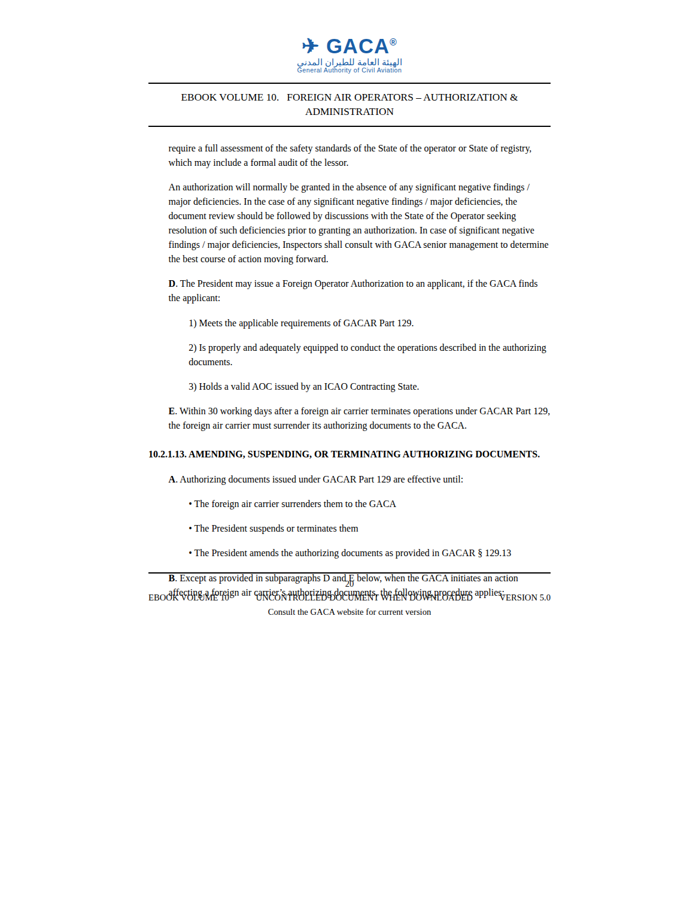✈ GACA®
الهيئة العامة للطيران المدني
General Authority of Civil Aviation
EBOOK VOLUME 10. FOREIGN AIR OPERATORS – AUTHORIZATION &
ADMINISTRATION
require a full assessment of the safety standards of the State of the operator or State of registry, which may include a formal audit of the lessor.
An authorization will normally be granted in the absence of any significant negative findings / major deficiencies. In the case of any significant negative findings / major deficiencies, the document review should be followed by discussions with the State of the Operator seeking resolution of such deficiencies prior to granting an authorization. In case of significant negative findings / major deficiencies, Inspectors shall consult with GACA senior management to determine the best course of action moving forward.
D. The President may issue a Foreign Operator Authorization to an applicant, if the GACA finds the applicant:
1) Meets the applicable requirements of GACAR Part 129.
2) Is properly and adequately equipped to conduct the operations described in the authorizing documents.
3) Holds a valid AOC issued by an ICAO Contracting State.
E. Within 30 working days after a foreign air carrier terminates operations under GACAR Part 129, the foreign air carrier must surrender its authorizing documents to the GACA.
10.2.1.13. AMENDING, SUSPENDING, OR TERMINATING AUTHORIZING DOCUMENTS.
A. Authorizing documents issued under GACAR Part 129 are effective until:
• The foreign air carrier surrenders them to the GACA
• The President suspends or terminates them
• The President amends the authorizing documents as provided in GACAR § 129.13
B. Except as provided in subparagraphs D and E below, when the GACA initiates an action affecting a foreign air carrier’s authorizing documents, the following procedure applies:
20
EBOOK VOLUME 10 UNCONTROLLED DOCUMENT WHEN DOWNLOADED VERSION 5.0
Consult the GACA website for current version